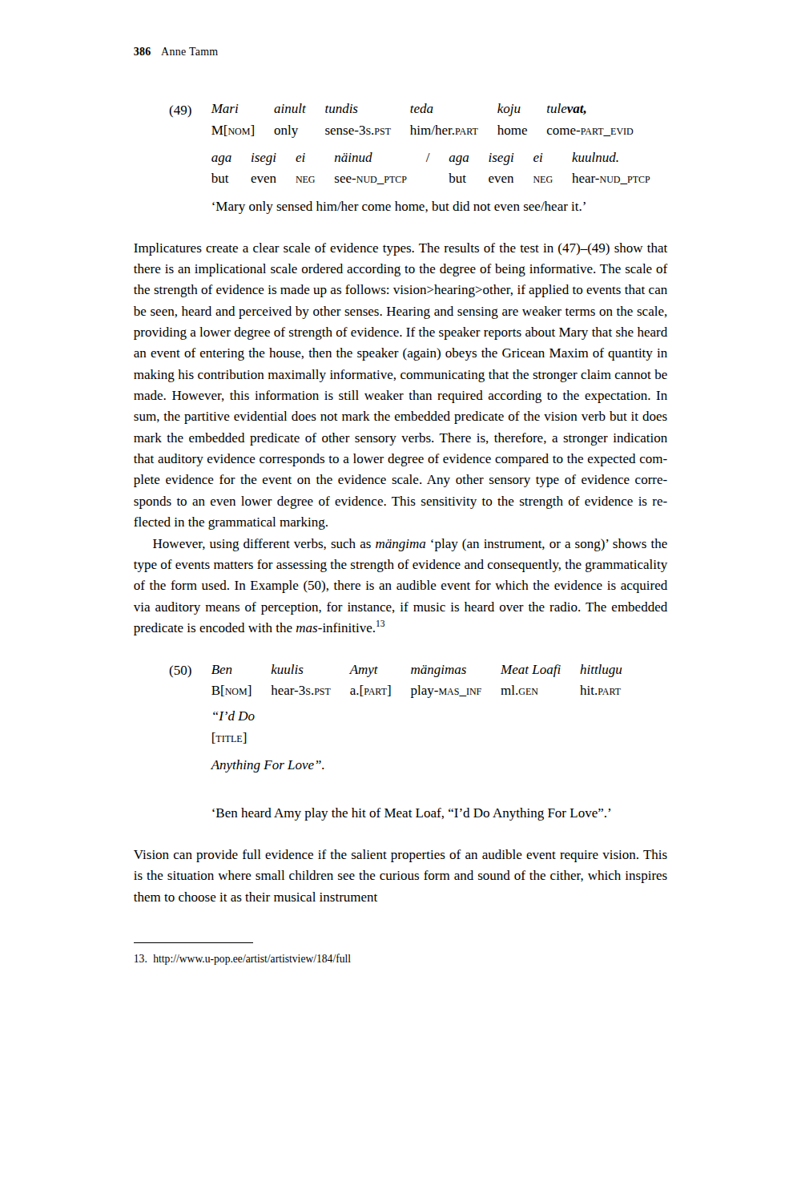386 Anne Tamm
(49)
Mari M[nom] ainult only tundis sense-3s.pst teda him/her.part koju home tulevat, come-part_evid
aga but isegi even ei neg näinud see-nud_ptcp / aga but isegi even ei neg kuulnud. hear-nud_ptcp
‘Mary only sensed him/her come home, but did not even see/hear it.’
Implicatures create a clear scale of evidence types. The results of the test in (47)–(49) show that there is an implicational scale ordered according to the degree of being informative. The scale of the strength of evidence is made up as follows: vision>hearing>other, if applied to events that can be seen, heard and perceived by other senses. Hearing and sensing are weaker terms on the scale, providing a lower degree of strength of evidence. If the speaker reports about Mary that she heard an event of entering the house, then the speaker (again) obeys the Gricean Maxim of quantity in making his contribution maximally informative, communicating that the stronger claim cannot be made. However, this information is still weaker than required according to the expectation. In sum, the partitive evidential does not mark the embedded predicate of the vision verb but it does mark the embedded predicate of other sensory verbs. There is, therefore, a stronger indication that auditory evidence corresponds to a lower degree of evidence compared to the expected complete evidence for the event on the evidence scale. Any other sensory type of evidence corresponds to an even lower degree of evidence. This sensitivity to the strength of evidence is reflected in the grammatical marking.
However, using different verbs, such as mängima ‘play (an instrument, or a song)’ shows the type of events matters for assessing the strength of evidence and consequently, the grammaticality of the form used. In Example (50), there is an audible event for which the evidence is acquired via auditory means of perception, for instance, if music is heard over the radio. The embedded predicate is encoded with the mas-infinitive.13
(50)
Ben B[nom] kuulis hear-3s.pst Amyt a.[part] mängimas play-mas_inf Meat Loafi ml.gen hittlugu hit.part “I’d Do[title]
Anything For Love”.
‘Ben heard Amy play the hit of Meat Loaf, “I’d Do Anything For Love”.’
Vision can provide full evidence if the salient properties of an audible event require vision. This is the situation where small children see the curious form and sound of the cither, which inspires them to choose it as their musical instrument
13. http://www.u-pop.ee/artist/artistview/184/full